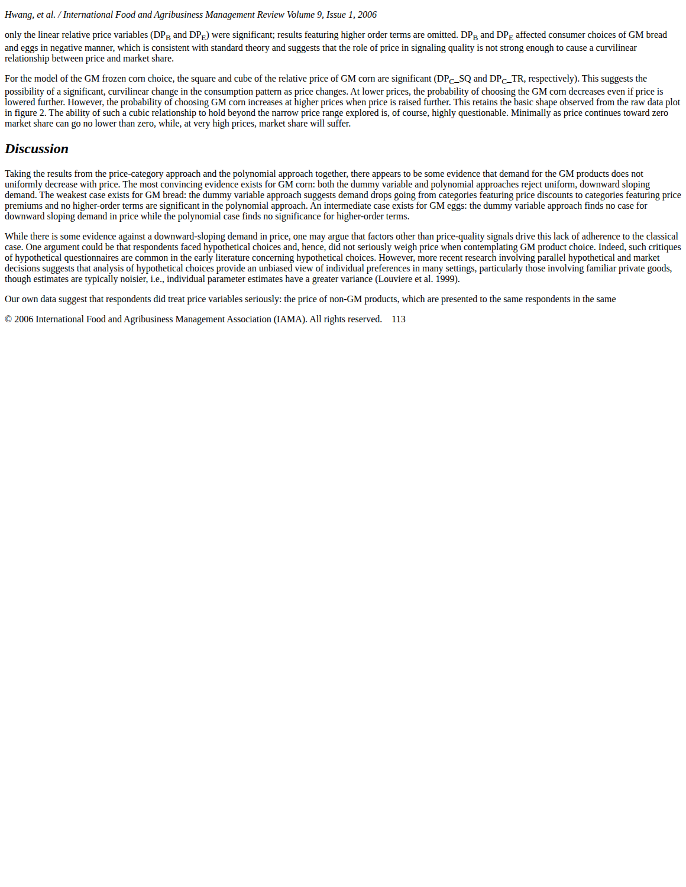Hwang, et al. / International Food and Agribusiness Management Review Volume 9, Issue 1, 2006
only the linear relative price variables (DPB and DPE) were significant; results featuring higher order terms are omitted. DPB and DPE affected consumer choices of GM bread and eggs in negative manner, which is consistent with standard theory and suggests that the role of price in signaling quality is not strong enough to cause a curvilinear relationship between price and market share.
For the model of the GM frozen corn choice, the square and cube of the relative price of GM corn are significant (DPC_SQ and DPC_TR, respectively). This suggests the possibility of a significant, curvilinear change in the consumption pattern as price changes. At lower prices, the probability of choosing the GM corn decreases even if price is lowered further. However, the probability of choosing GM corn increases at higher prices when price is raised further. This retains the basic shape observed from the raw data plot in figure 2. The ability of such a cubic relationship to hold beyond the narrow price range explored is, of course, highly questionable. Minimally as price continues toward zero market share can go no lower than zero, while, at very high prices, market share will suffer.
Discussion
Taking the results from the price-category approach and the polynomial approach together, there appears to be some evidence that demand for the GM products does not uniformly decrease with price. The most convincing evidence exists for GM corn: both the dummy variable and polynomial approaches reject uniform, downward sloping demand. The weakest case exists for GM bread: the dummy variable approach suggests demand drops going from categories featuring price discounts to categories featuring price premiums and no higher-order terms are significant in the polynomial approach. An intermediate case exists for GM eggs: the dummy variable approach finds no case for downward sloping demand in price while the polynomial case finds no significance for higher-order terms.
While there is some evidence against a downward-sloping demand in price, one may argue that factors other than price-quality signals drive this lack of adherence to the classical case. One argument could be that respondents faced hypothetical choices and, hence, did not seriously weigh price when contemplating GM product choice. Indeed, such critiques of hypothetical questionnaires are common in the early literature concerning hypothetical choices. However, more recent research involving parallel hypothetical and market decisions suggests that analysis of hypothetical choices provide an unbiased view of individual preferences in many settings, particularly those involving familiar private goods, though estimates are typically noisier, i.e., individual parameter estimates have a greater variance (Louviere et al. 1999).
Our own data suggest that respondents did treat price variables seriously: the price of non-GM products, which are presented to the same respondents in the same
© 2006 International Food and Agribusiness Management Association (IAMA). All rights reserved. 113